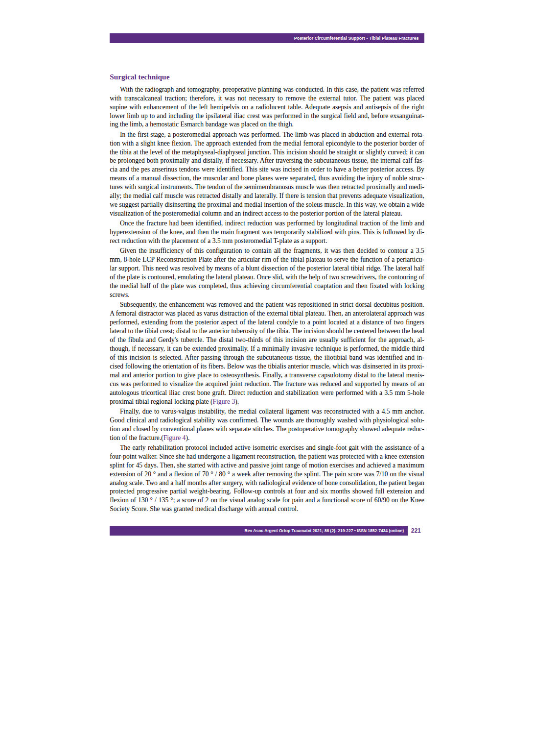Posterior Circumferential Support - Tibial Plateau Fractures
Surgical technique
With the radiograph and tomography, preoperative planning was conducted. In this case, the patient was referred with transcalcaneal traction; therefore, it was not necessary to remove the external tutor. The patient was placed supine with enhancement of the left hemipelvis on a radiolucent table. Adequate asepsis and antisepsis of the right lower limb up to and including the ipsilateral iliac crest was performed in the surgical field and, before exsanguinating the limb, a hemostatic Esmarch bandage was placed on the thigh.
In the first stage, a posteromedial approach was performed. The limb was placed in abduction and external rotation with a slight knee flexion. The approach extended from the medial femoral epicondyle to the posterior border of the tibia at the level of the metaphyseal-diaphyseal junction. This incision should be straight or slightly curved; it can be prolonged both proximally and distally, if necessary. After traversing the subcutaneous tissue, the internal calf fascia and the pes anserinus tendons were identified. This site was incised in order to have a better posterior access. By means of a manual dissection, the muscular and bone planes were separated, thus avoiding the injury of noble structures with surgical instruments. The tendon of the semimembranosus muscle was then retracted proximally and medially; the medial calf muscle was retracted distally and laterally. If there is tension that prevents adequate visualization, we suggest partially disinserting the proximal and medial insertion of the soleus muscle. In this way, we obtain a wide visualization of the posteromedial column and an indirect access to the posterior portion of the lateral plateau.
Once the fracture had been identified, indirect reduction was performed by longitudinal traction of the limb and hyperextension of the knee, and then the main fragment was temporarily stabilized with pins. This is followed by direct reduction with the placement of a 3.5 mm posteromedial T-plate as a support.
Given the insufficiency of this configuration to contain all the fragments, it was then decided to contour a 3.5 mm, 8-hole LCP Reconstruction Plate after the articular rim of the tibial plateau to serve the function of a periarticular support. This need was resolved by means of a blunt dissection of the posterior lateral tibial ridge. The lateral half of the plate is contoured, emulating the lateral plateau. Once slid, with the help of two screwdrivers, the contouring of the medial half of the plate was completed, thus achieving circumferential coaptation and then fixated with locking screws.
Subsequently, the enhancement was removed and the patient was repositioned in strict dorsal decubitus position. A femoral distractor was placed as varus distraction of the external tibial plateau. Then, an anterolateral approach was performed, extending from the posterior aspect of the lateral condyle to a point located at a distance of two fingers lateral to the tibial crest; distal to the anterior tuberosity of the tibia. The incision should be centered between the head of the fibula and Gerdy's tubercle. The distal two-thirds of this incision are usually sufficient for the approach, although, if necessary, it can be extended proximally. If a minimally invasive technique is performed, the middle third of this incision is selected. After passing through the subcutaneous tissue, the iliotibial band was identified and incised following the orientation of its fibers. Below was the tibialis anterior muscle, which was disinserted in its proximal and anterior portion to give place to osteosynthesis. Finally, a transverse capsulotomy distal to the lateral meniscus was performed to visualize the acquired joint reduction. The fracture was reduced and supported by means of an autologous tricortical iliac crest bone graft. Direct reduction and stabilization were performed with a 3.5 mm 5-hole proximal tibial regional locking plate (Figure 3).
Finally, due to varus-valgus instability, the medial collateral ligament was reconstructed with a 4.5 mm anchor. Good clinical and radiological stability was confirmed. The wounds are thoroughly washed with physiological solution and closed by conventional planes with separate stitches. The postoperative tomography showed adequate reduction of the fracture.(Figure 4).
The early rehabilitation protocol included active isometric exercises and single-foot gait with the assistance of a four-point walker. Since she had undergone a ligament reconstruction, the patient was protected with a knee extension splint for 45 days. Then, she started with active and passive joint range of motion exercises and achieved a maximum extension of 20 ° and a flexion of 70 ° / 80 ° a week after removing the splint. The pain score was 7/10 on the visual analog scale. Two and a half months after surgery, with radiological evidence of bone consolidation, the patient began protected progressive partial weight-bearing. Follow-up controls at four and six months showed full extension and flexion of 130 ° / 135 °; a score of 2 on the visual analog scale for pain and a functional score of 60/90 on the Knee Society Score. She was granted medical discharge with annual control.
Rev Asoc Argent Ortop Traumatol 2021; 86 (2): 219-227 • ISSN 1852-7434 (online)
221